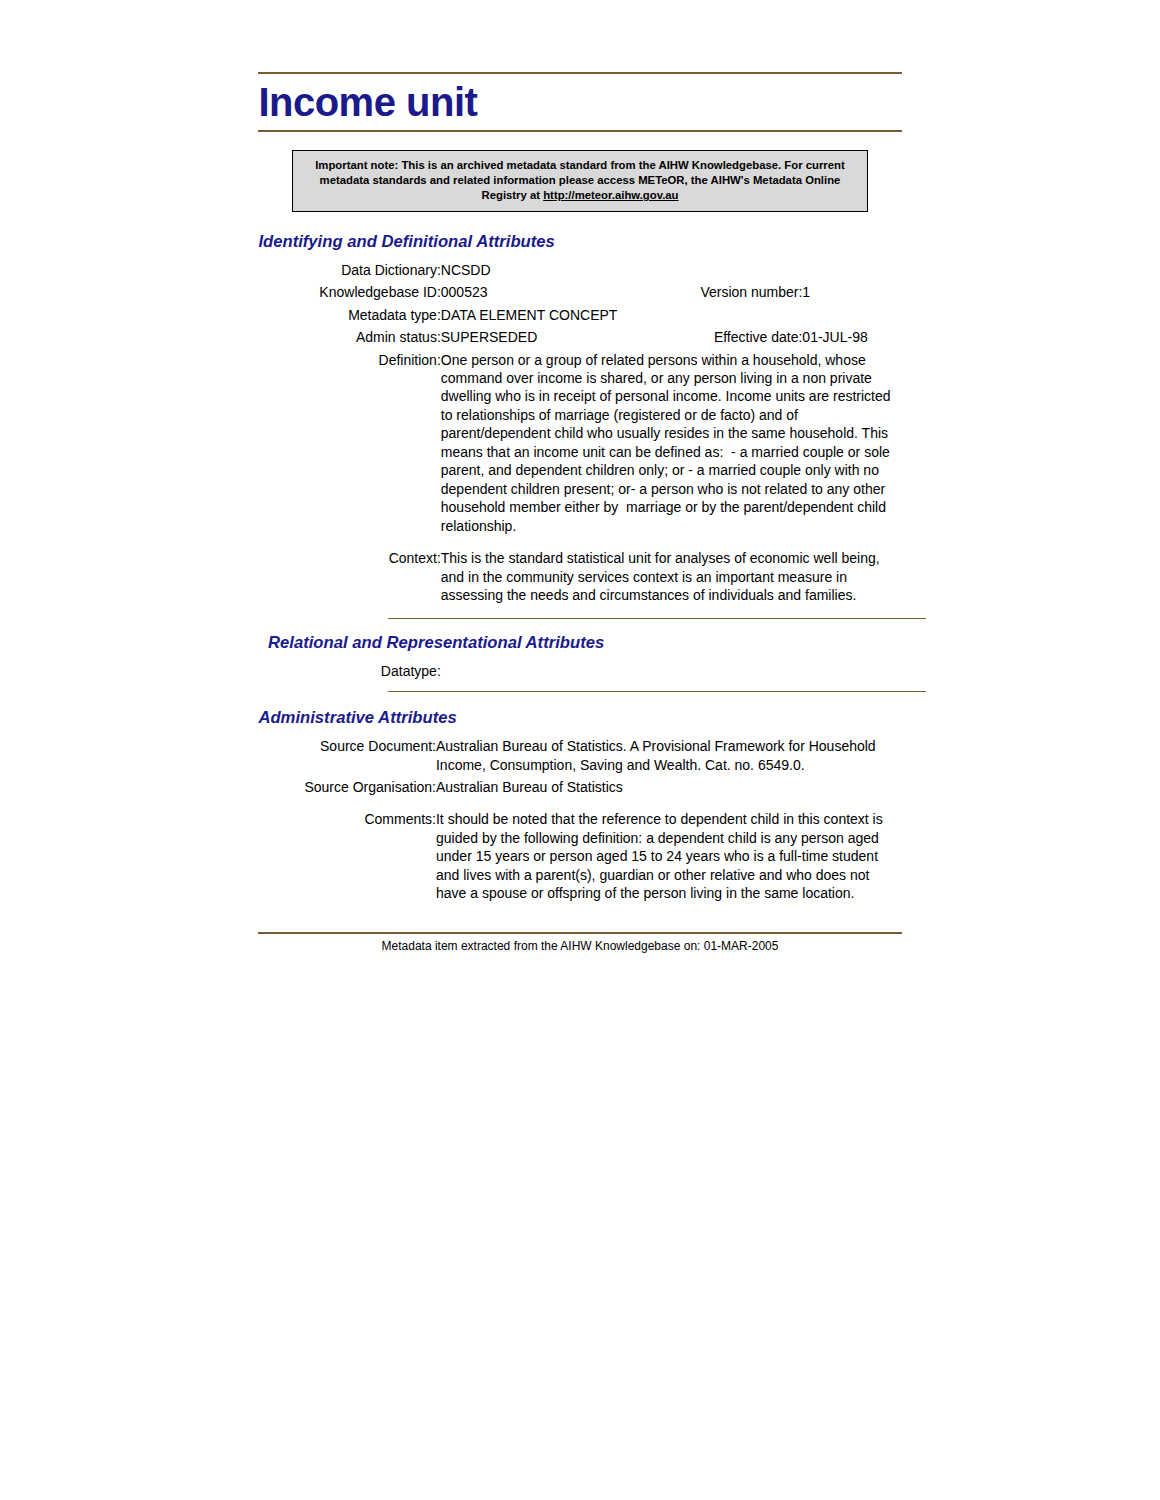Income unit
Important note: This is an archived metadata standard from the AIHW Knowledgebase. For current metadata standards and related information please access METeOR, the AIHW's Metadata Online Registry at http://meteor.aihw.gov.au
Identifying and Definitional Attributes
| Data Dictionary: | NCSDD |
| Knowledgebase ID: | 000523 | Version number: | 1 |
| Metadata type: | DATA ELEMENT CONCEPT |
| Admin status: | SUPERSEDED | Effective date: | 01-JUL-98 |
| Definition: | One person or a group of related persons within a household, whose command over income is shared, or any person living in a non private dwelling who is in receipt of personal income. Income units are restricted to relationships of marriage (registered or de facto) and of parent/dependent child who usually resides in the same household. This means that an income unit can be defined as: - a married couple or sole parent, and dependent children only; or - a married couple only with no dependent children present; or- a person who is not related to any other household member either by marriage or by the parent/dependent child relationship. |
| Context: | This is the standard statistical unit for analyses of economic well being, and in the community services context is an important measure in assessing the needs and circumstances of individuals and families. |
Relational and Representational Attributes
| Datatype: | |
Administrative Attributes
| Source Document: | Australian Bureau of Statistics. A Provisional Framework for Household Income, Consumption, Saving and Wealth. Cat. no. 6549.0. |
| Source Organisation: | Australian Bureau of Statistics |
| Comments: | It should be noted that the reference to dependent child in this context is guided by the following definition: a dependent child is any person aged under 15 years or person aged 15 to 24 years who is a full-time student and lives with a parent(s), guardian or other relative and who does not have a spouse or offspring of the person living in the same location. |
Metadata item extracted from the AIHW Knowledgebase on: 01-MAR-2005